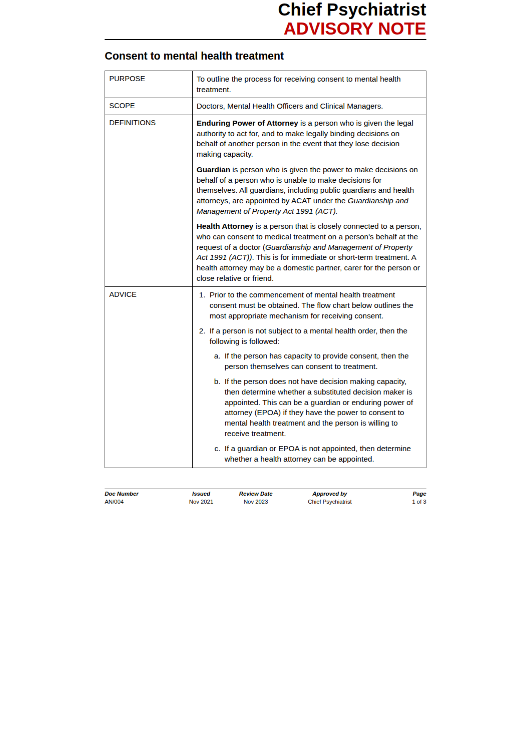Chief Psychiatrist
ADVISORY NOTE
Consent to mental health treatment
| PURPOSE | To outline the process for receiving consent to mental health treatment. |
| SCOPE | Doctors, Mental Health Officers and Clinical Managers. |
| DEFINITIONS | Enduring Power of Attorney is a person who is given the legal authority to act for, and to make legally binding decisions on behalf of another person in the event that they lose decision making capacity. Guardian is person who is given the power to make decisions on behalf of a person who is unable to make decisions for themselves. All guardians, including public guardians and health attorneys, are appointed by ACAT under the Guardianship and Management of Property Act 1991 (ACT). Health Attorney is a person that is closely connected to a person, who can consent to medical treatment on a person's behalf at the request of a doctor ( Guardianship and Management of Property Act 1991 (ACT)) . This is for immediate or short-term treatment. A health attorney may be a domestic partner, carer for the person or close relative or friend. |
| ADVICE | Prior to the commencement of mental health treatment consent must be obtained. The flow chart below outlines the most appropriate mechanism for receiving consent. If a person is not subject to a mental health order, then the following is followed: If the person has capacity to provide consent, then the person themselves can consent to treatment. If the person does not have decision making capacity, then determine whether a substituted decision maker is appointed. This can be a guardian or enduring power of attorney (EPOA) if they have the power to consent to mental health treatment and the person is willing to receive treatment. If a guardian or EPOA is not appointed, then determine whether a health attorney can be appointed. |
| Doc Number | Issued | Review Date | Approved by | Page |
| AN/004 | Nov 2021 | Nov 2023 | Chief Psychiatrist | 1 of 3 |